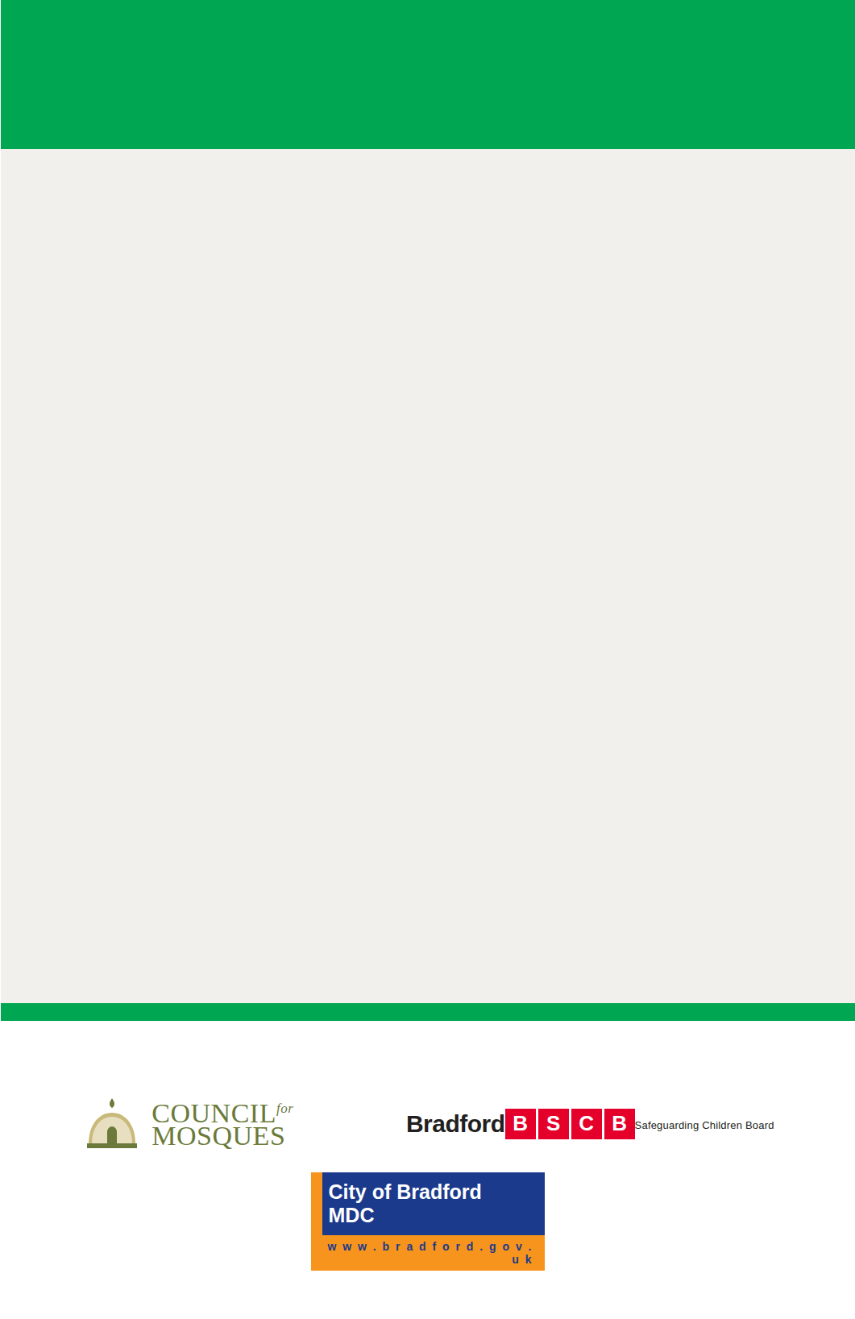COUNCILfor
MOSQUES
Bradford
BSCB
Safeguarding Children Board
City of Bradford MDC
w w w . b r a d f o r d . g o v . u k